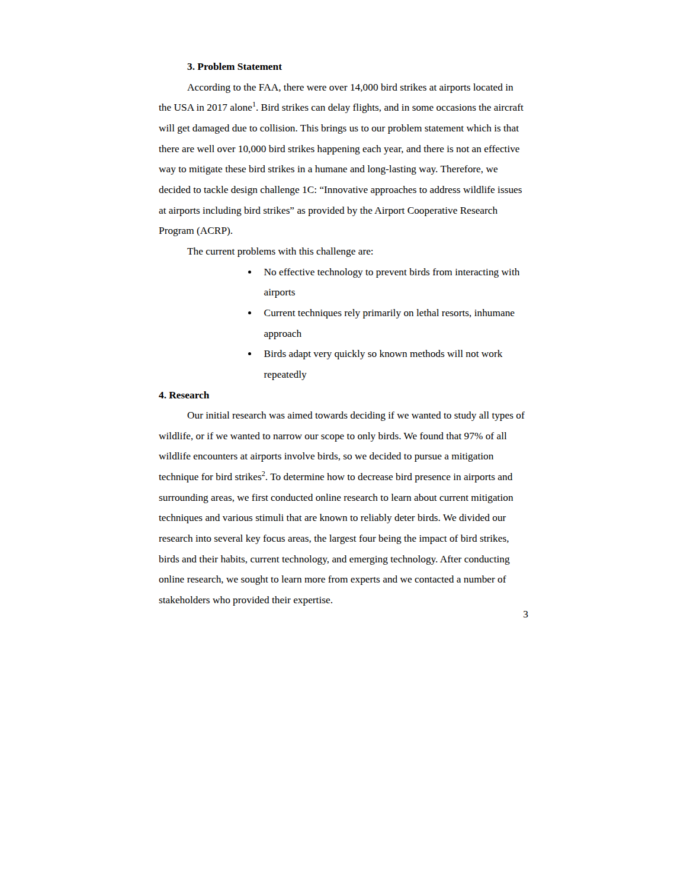3. Problem Statement
According to the FAA, there were over 14,000 bird strikes at airports located in the USA in 2017 alone1. Bird strikes can delay flights, and in some occasions the aircraft will get damaged due to collision. This brings us to our problem statement which is that there are well over 10,000 bird strikes happening each year, and there is not an effective way to mitigate these bird strikes in a humane and long-lasting way. Therefore, we decided to tackle design challenge 1C: “Innovative approaches to address wildlife issues at airports including bird strikes” as provided by the Airport Cooperative Research Program (ACRP).
The current problems with this challenge are:
No effective technology to prevent birds from interacting with airports
Current techniques rely primarily on lethal resorts, inhumane approach
Birds adapt very quickly so known methods will not work repeatedly
4. Research
Our initial research was aimed towards deciding if we wanted to study all types of wildlife, or if we wanted to narrow our scope to only birds. We found that 97% of all wildlife encounters at airports involve birds, so we decided to pursue a mitigation technique for bird strikes2. To determine how to decrease bird presence in airports and surrounding areas, we first conducted online research to learn about current mitigation techniques and various stimuli that are known to reliably deter birds. We divided our research into several key focus areas, the largest four being the impact of bird strikes, birds and their habits, current technology, and emerging technology. After conducting online research, we sought to learn more from experts and we contacted a number of stakeholders who provided their expertise.
3